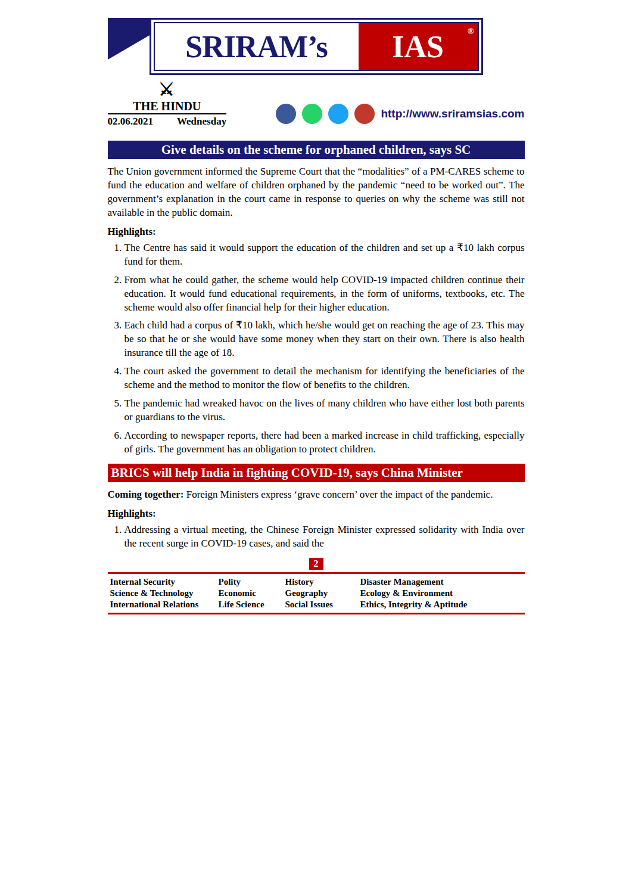SRIRAM’s
IAS®
⚔
THE HINDU
02.06.2021 Wednesday
http://www.sriramsias.com
Give details on the scheme for orphaned children, says SC
The Union government informed the Supreme Court that the “modalities” of a PM-CARES scheme to fund the education and welfare of children orphaned by the pandemic “need to be worked out”. The government’s explanation in the court came in response to queries on why the scheme was still not available in the public domain.
Highlights:
The Centre has said it would support the education of the children and set up a ₹10 lakh corpus fund for them.
From what he could gather, the scheme would help COVID-19 impacted children continue their education. It would fund educational requirements, in the form of uniforms, textbooks, etc. The scheme would also offer financial help for their higher education.
Each child had a corpus of ₹10 lakh, which he/she would get on reaching the age of 23. This may be so that he or she would have some money when they start on their own. There is also health insurance till the age of 18.
The court asked the government to detail the mechanism for identifying the beneficiaries of the scheme and the method to monitor the flow of benefits to the children.
The pandemic had wreaked havoc on the lives of many children who have either lost both parents or guardians to the virus.
According to newspaper reports, there had been a marked increase in child trafficking, especially of girls. The government has an obligation to protect children.
BRICS will help India in fighting COVID-19, says China Minister
Coming together: Foreign Ministers express ‘grave concern’ over the impact of the pandemic.
Highlights:
Addressing a virtual meeting, the Chinese Foreign Minister expressed solidarity with India over the recent surge in COVID-19 cases, and said the
2
| Internal Security | Polity | History | Disaster Management |
| Science & Technology | Economic | Geography | Ecology & Environment |
| International Relations | Life Science | Social Issues | Ethics, Integrity & Aptitude |